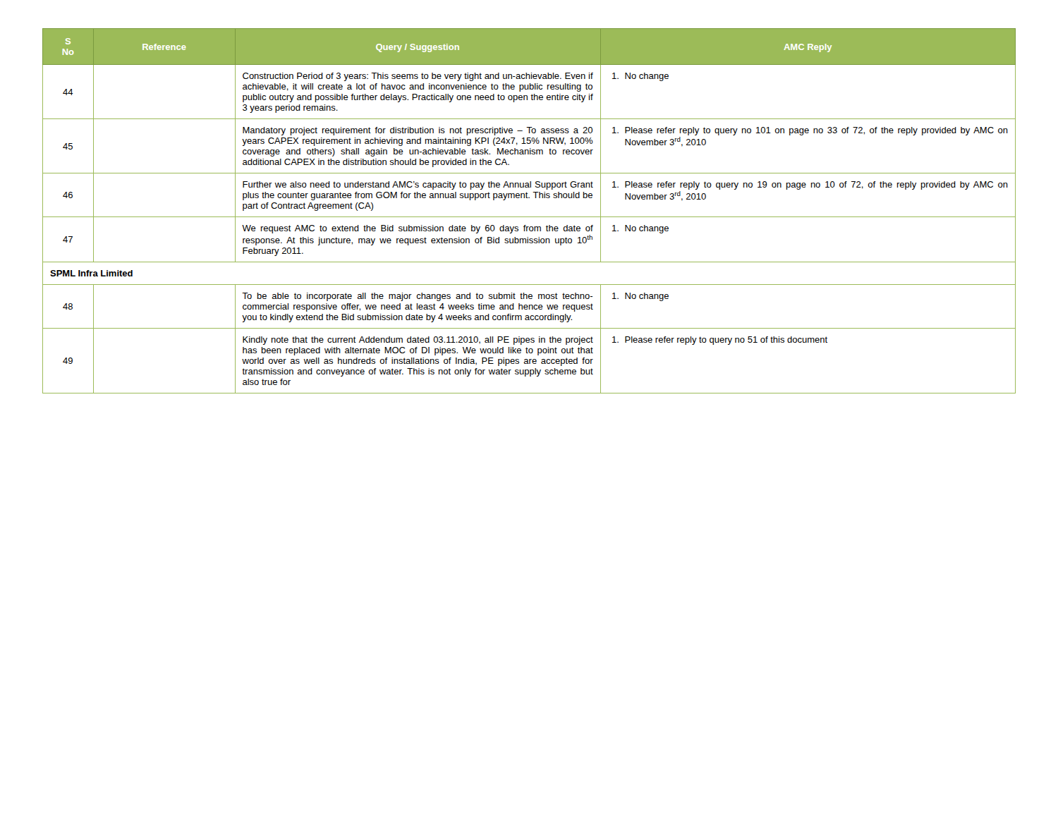| S No | Reference | Query / Suggestion | AMC Reply |
| --- | --- | --- | --- |
| 44 | | Construction Period of 3 years: This seems to be very tight and un-achievable. Even if achievable, it will create a lot of havoc and inconvenience to the public resulting to public outcry and possible further delays. Practically one need to open the entire city if 3 years period remains. | No change |
| 45 | | Mandatory project requirement for distribution is not prescriptive – To assess a 20 years CAPEX requirement in achieving and maintaining KPI (24x7, 15% NRW, 100% coverage and others) shall again be un-achievable task. Mechanism to recover additional CAPEX in the distribution should be provided in the CA. | Please refer reply to query no 101 on page no 33 of 72, of the reply provided by AMC on November 3 rd , 2010 |
| 46 | | Further we also need to understand AMC’s capacity to pay the Annual Support Grant plus the counter guarantee from GOM for the annual support payment. This should be part of Contract Agreement (CA) | Please refer reply to query no 19 on page no 10 of 72, of the reply provided by AMC on November 3 rd , 2010 |
| 47 | | We request AMC to extend the Bid submission date by 60 days from the date of response. At this juncture, may we request extension of Bid submission upto 10 th February 2011. | No change |
| SPML Infra Limited |
| 48 | | To be able to incorporate all the major changes and to submit the most techno-commercial responsive offer, we need at least 4 weeks time and hence we request you to kindly extend the Bid submission date by 4 weeks and confirm accordingly. | No change |
| 49 | | Kindly note that the current Addendum dated 03.11.2010, all PE pipes in the project has been replaced with alternate MOC of DI pipes. We would like to point out that world over as well as hundreds of installations of India, PE pipes are accepted for transmission and conveyance of water. This is not only for water supply scheme but also true for | Please refer reply to query no 51 of this document |